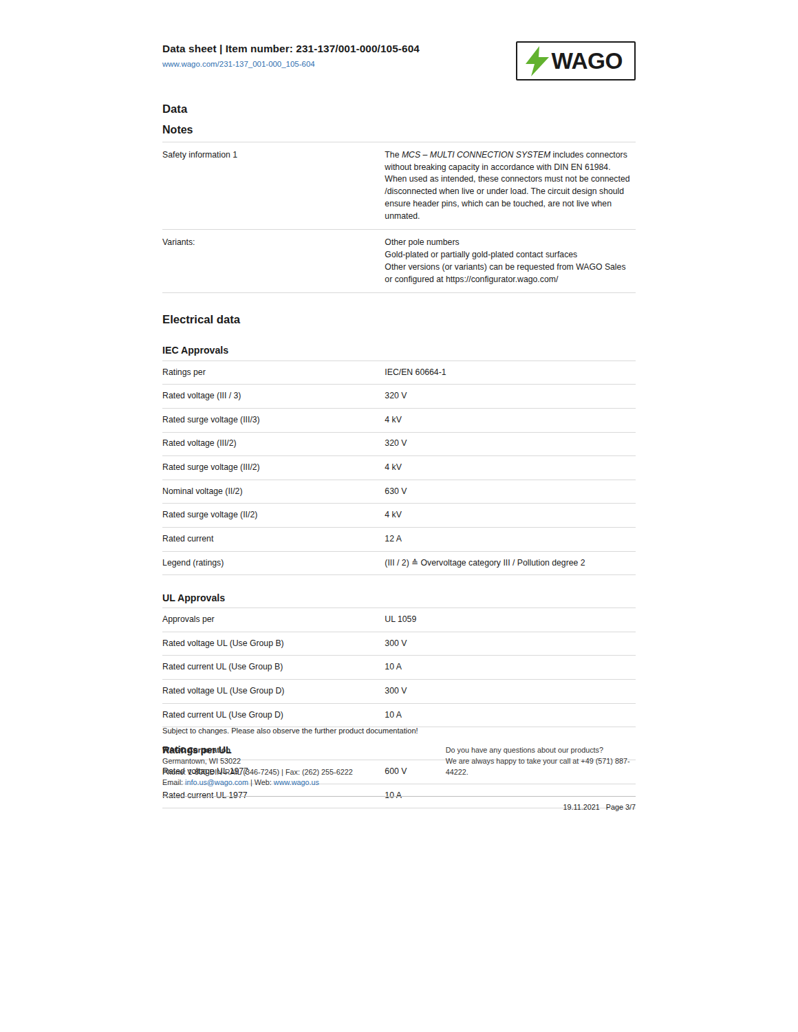Data sheet | Item number: 231-137/001-000/105-604
www.wago.com/231-137_001-000_105-604
WAGO
Data
Notes
| Safety information 1 | The MCS – MULTI CONNECTION SYSTEM includes connectors without breaking capacity in accordance with DIN EN 61984. When used as intended, these connectors must not be connected /disconnected when live or under load. The circuit design should ensure header pins, which can be touched, are not live when unmated. |
| Variants: | Other pole numbers Gold-plated or partially gold-plated contact surfaces Other versions (or variants) can be requested from WAGO Sales or configured at https://configurator.wago.com/ |
Electrical data
IEC Approvals
| Ratings per | IEC/EN 60664-1 |
| Rated voltage (III / 3) | 320 V |
| Rated surge voltage (III/3) | 4 kV |
| Rated voltage (III/2) | 320 V |
| Rated surge voltage (III/2) | 4 kV |
| Nominal voltage (II/2) | 630 V |
| Rated surge voltage (II/2) | 4 kV |
| Rated current | 12 A |
| Legend (ratings) | (III / 2) ≙ Overvoltage category III / Pollution degree 2 |
UL Approvals
| Approvals per | UL 1059 |
| Rated voltage UL (Use Group B) | 300 V |
| Rated current UL (Use Group B) | 10 A |
| Rated voltage UL (Use Group D) | 300 V |
| Rated current UL (Use Group D) | 10 A |
Ratings per UL
| Rated voltage UL 1977 | 600 V |
| Rated current UL 1977 | 10 A |
Subject to changes. Please also observe the further product documentation!
WAGO Corporation
Germantown, WI 53022
Phone: 1-800-DIN-RAIL (346-7245) | Fax: (262) 255-6222
Email: info.us@wago.com | Web: www.wago.us
Do you have any questions about our products?
We are always happy to take your call at +49 (571) 887-44222.
19.11.2021 Page 3/7